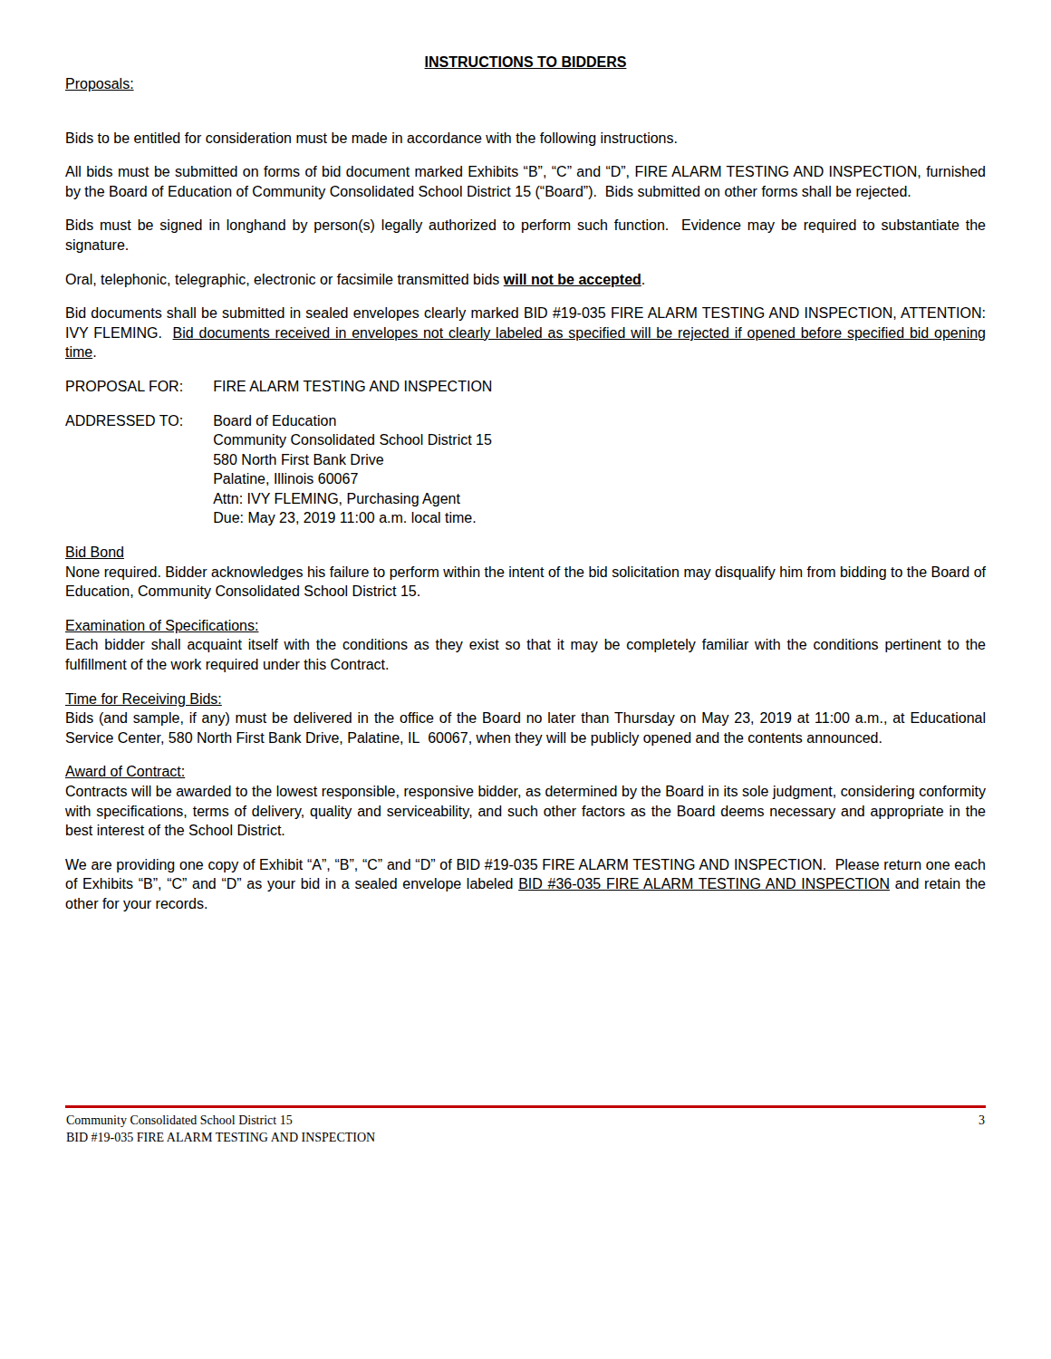INSTRUCTIONS TO BIDDERS
Proposals:
Bids to be entitled for consideration must be made in accordance with the following instructions.
All bids must be submitted on forms of bid document marked Exhibits “B”, “C” and “D”, FIRE ALARM TESTING AND INSPECTION, furnished by the Board of Education of Community Consolidated School District 15 (“Board”). Bids submitted on other forms shall be rejected.
Bids must be signed in longhand by person(s) legally authorized to perform such function. Evidence may be required to substantiate the signature.
Oral, telephonic, telegraphic, electronic or facsimile transmitted bids will not be accepted.
Bid documents shall be submitted in sealed envelopes clearly marked BID #19-035 FIRE ALARM TESTING AND INSPECTION, ATTENTION: IVY FLEMING. Bid documents received in envelopes not clearly labeled as specified will be rejected if opened before specified bid opening time.
| PROPOSAL FOR: | FIRE ALARM TESTING AND INSPECTION |
| ADDRESSED TO: | Board of Education Community Consolidated School District 15 580 North First Bank Drive Palatine, Illinois 60067 Attn: IVY FLEMING, Purchasing Agent Due: May 23, 2019 11:00 a.m. local time. |
Bid Bond
None required. Bidder acknowledges his failure to perform within the intent of the bid solicitation may disqualify him from bidding to the Board of Education, Community Consolidated School District 15.
Examination of Specifications:
Each bidder shall acquaint itself with the conditions as they exist so that it may be completely familiar with the conditions pertinent to the fulfillment of the work required under this Contract.
Time for Receiving Bids:
Bids (and sample, if any) must be delivered in the office of the Board no later than Thursday on May 23, 2019 at 11:00 a.m., at Educational Service Center, 580 North First Bank Drive, Palatine, IL 60067, when they will be publicly opened and the contents announced.
Award of Contract:
Contracts will be awarded to the lowest responsible, responsive bidder, as determined by the Board in its sole judgment, considering conformity with specifications, terms of delivery, quality and serviceability, and such other factors as the Board deems necessary and appropriate in the best interest of the School District.
We are providing one copy of Exhibit “A”, “B”, “C” and “D” of BID #19-035 FIRE ALARM TESTING AND INSPECTION. Please return one each of Exhibits “B”, “C” and “D” as your bid in a sealed envelope labeled BID #36-035 FIRE ALARM TESTING AND INSPECTION and retain the other for your records.
| Community Consolidated School District 15 BID #19-035 FIRE ALARM TESTING AND INSPECTION | 3 |